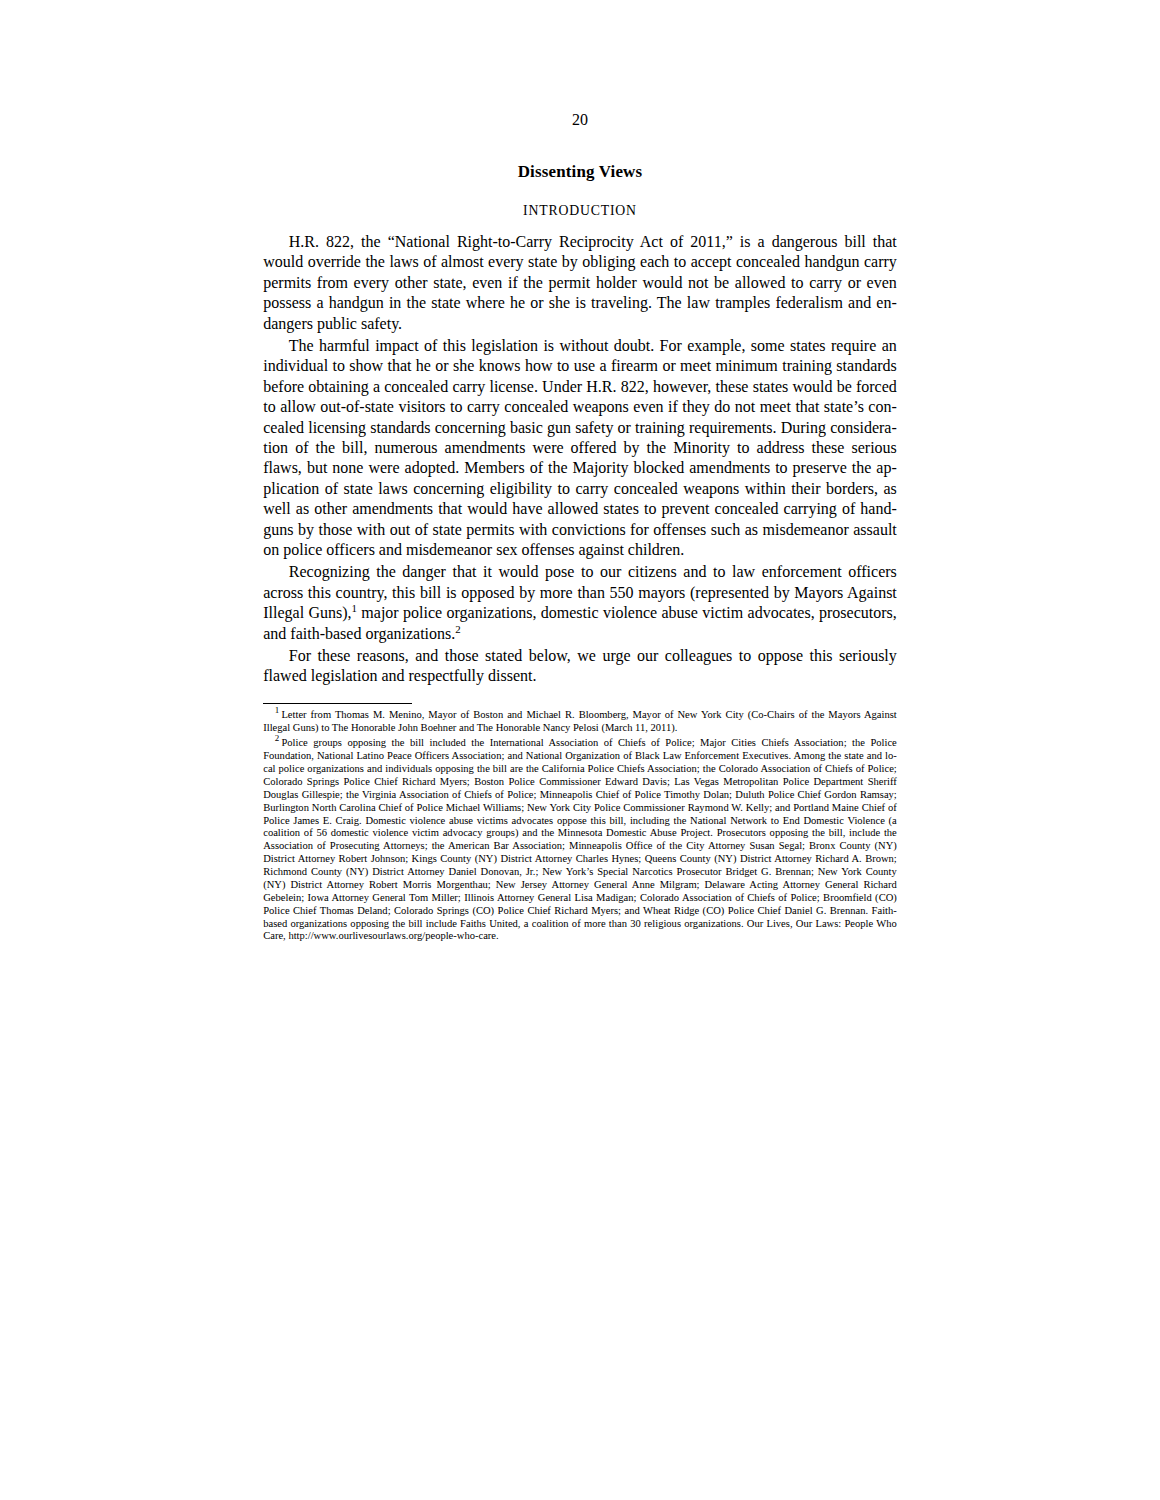20
Dissenting Views
Introduction
H.R. 822, the “National Right-to-Carry Reciprocity Act of 2011,” is a dangerous bill that would override the laws of almost every state by obliging each to accept concealed handgun carry permits from every other state, even if the permit holder would not be allowed to carry or even possess a handgun in the state where he or she is traveling. The law tramples federalism and endangers public safety.
The harmful impact of this legislation is without doubt. For example, some states require an individual to show that he or she knows how to use a firearm or meet minimum training standards before obtaining a concealed carry license. Under H.R. 822, however, these states would be forced to allow out-of-state visitors to carry concealed weapons even if they do not meet that state’s concealed licensing standards concerning basic gun safety or training requirements. During consideration of the bill, numerous amendments were offered by the Minority to address these serious flaws, but none were adopted. Members of the Majority blocked amendments to preserve the application of state laws concerning eligibility to carry concealed weapons within their borders, as well as other amendments that would have allowed states to prevent concealed carrying of handguns by those with out of state permits with convictions for offenses such as misdemeanor assault on police officers and misdemeanor sex offenses against children.
Recognizing the danger that it would pose to our citizens and to law enforcement officers across this country, this bill is opposed by more than 550 mayors (represented by Mayors Against Illegal Guns),1 major police organizations, domestic violence abuse victim advocates, prosecutors, and faith-based organizations.2
For these reasons, and those stated below, we urge our colleagues to oppose this seriously flawed legislation and respectfully dissent.
1 Letter from Thomas M. Menino, Mayor of Boston and Michael R. Bloomberg, Mayor of New York City (Co-Chairs of the Mayors Against Illegal Guns) to The Honorable John Boehner and The Honorable Nancy Pelosi (March 11, 2011).
2 Police groups opposing the bill included the International Association of Chiefs of Police; Major Cities Chiefs Association; the Police Foundation, National Latino Peace Officers Association; and National Organization of Black Law Enforcement Executives. Among the state and local police organizations and individuals opposing the bill are the California Police Chiefs Association; the Colorado Association of Chiefs of Police; Colorado Springs Police Chief Richard Myers; Boston Police Commissioner Edward Davis; Las Vegas Metropolitan Police Department Sheriff Douglas Gillespie; the Virginia Association of Chiefs of Police; Minneapolis Chief of Police Timothy Dolan; Duluth Police Chief Gordon Ramsay; Burlington North Carolina Chief of Police Michael Williams; New York City Police Commissioner Raymond W. Kelly; and Portland Maine Chief of Police James E. Craig. Domestic violence abuse victims advocates oppose this bill, including the National Network to End Domestic Violence (a coalition of 56 domestic violence victim advocacy groups) and the Minnesota Domestic Abuse Project. Prosecutors opposing the bill, include the Association of Prosecuting Attorneys; the American Bar Association; Minneapolis Office of the City Attorney Susan Segal; Bronx County (NY) District Attorney Robert Johnson; Kings County (NY) District Attorney Charles Hynes; Queens County (NY) District Attorney Richard A. Brown; Richmond County (NY) District Attorney Daniel Donovan, Jr.; New York’s Special Narcotics Prosecutor Bridget G. Brennan; New York County (NY) District Attorney Robert Morris Morgenthau; New Jersey Attorney General Anne Milgram; Delaware Acting Attorney General Richard Gebelein; Iowa Attorney General Tom Miller; Illinois Attorney General Lisa Madigan; Colorado Association of Chiefs of Police; Broomfield (CO) Police Chief Thomas Deland; Colorado Springs (CO) Police Chief Richard Myers; and Wheat Ridge (CO) Police Chief Daniel G. Brennan. Faith-based organizations opposing the bill include Faiths United, a coalition of more than 30 religious organizations. Our Lives, Our Laws: People Who Care, http://www.ourlivesourlaws.org/people-who-care.